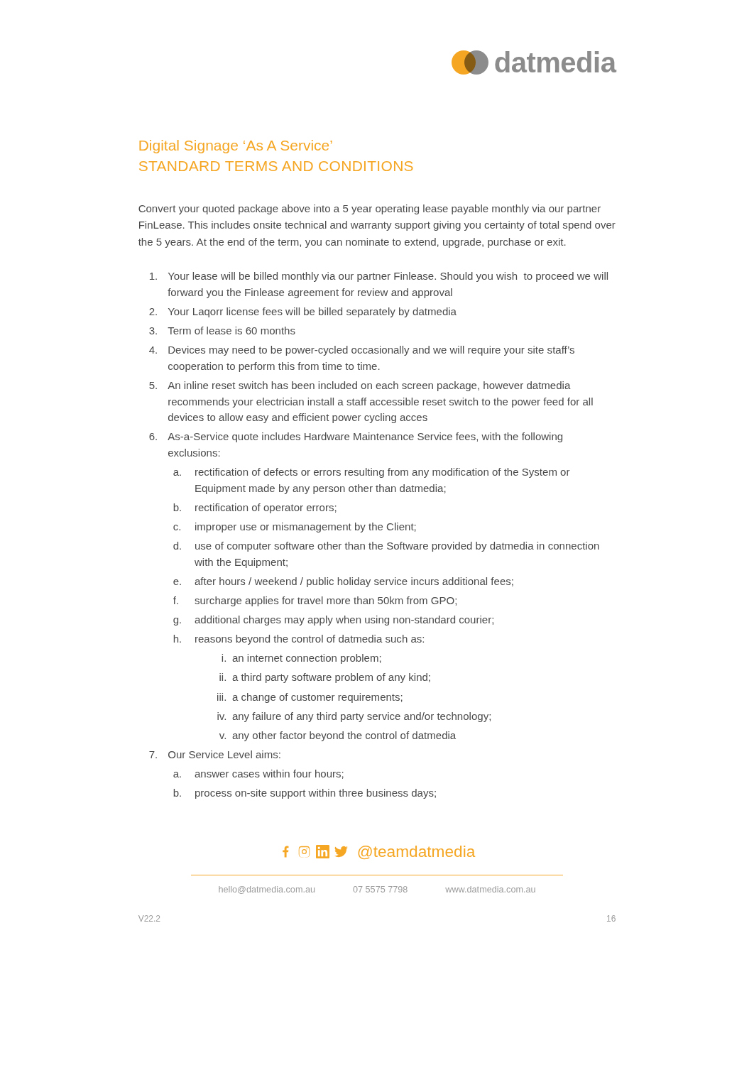datmedia
Digital Signage ‘As A Service’ Standard Terms and Conditions
Convert your quoted package above into a 5 year operating lease payable monthly via our partner FinLease. This includes onsite technical and warranty support giving you certainty of total spend over the 5 years. At the end of the term, you can nominate to extend, upgrade, purchase or exit.
Your lease will be billed monthly via our partner Finlease. Should you wish to proceed we will forward you the Finlease agreement for review and approval
Your Laqorr license fees will be billed separately by datmedia
Term of lease is 60 months
Devices may need to be power-cycled occasionally and we will require your site staff’s cooperation to perform this from time to time.
An inline reset switch has been included on each screen package, however datmedia recommends your electrician install a staff accessible reset switch to the power feed for all devices to allow easy and efficient power cycling acces
As-a-Service quote includes Hardware Maintenance Service fees, with the following exclusions:
rectification of defects or errors resulting from any modification of the System or Equipment made by any person other than datmedia;
rectification of operator errors;
improper use or mismanagement by the Client;
use of computer software other than the Software provided by datmedia in connection with the Equipment;
after hours / weekend / public holiday service incurs additional fees;
surcharge applies for travel more than 50km from GPO;
additional charges may apply when using non-standard courier;
reasons beyond the control of datmedia such as:
an internet connection problem;
a third party software problem of any kind;
a change of customer requirements;
any failure of any third party service and/or technology;
any other factor beyond the control of datmedia
Our Service Level aims:
answer cases within four hours;
process on-site support within three business days;
@teamdatmedia
hello@datmedia.com.au 07 5575 7798 www.datmedia.com.au
V22.2 16